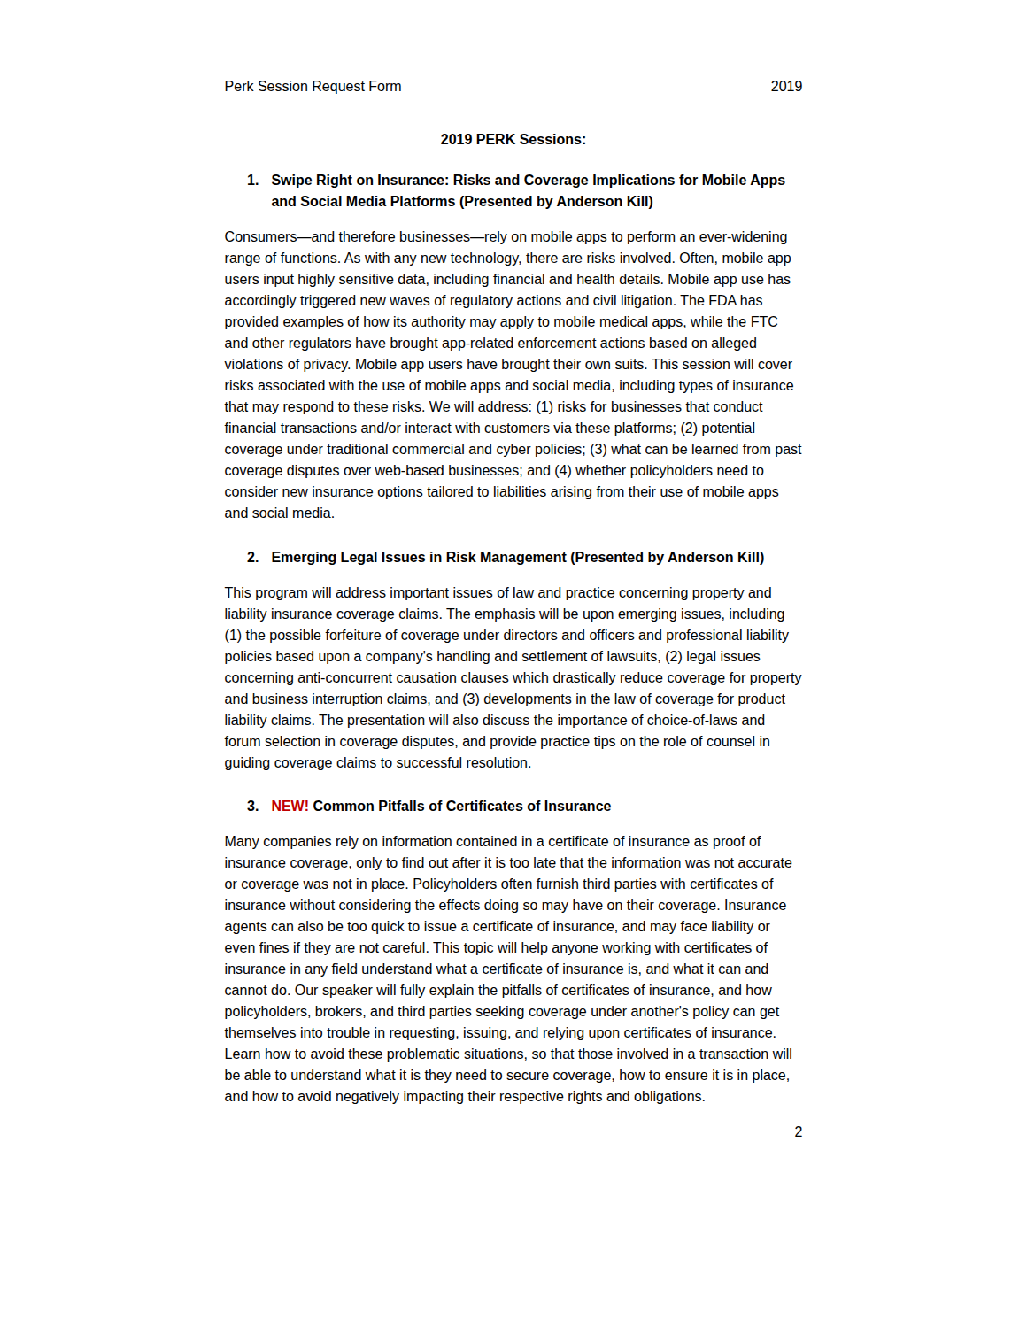Perk Session Request Form
2019
2019 PERK Sessions:
Swipe Right on Insurance: Risks and Coverage Implications for Mobile Apps and Social Media Platforms (Presented by Anderson Kill)
Consumers—and therefore businesses—rely on mobile apps to perform an ever-widening range of functions. As with any new technology, there are risks involved. Often, mobile app users input highly sensitive data, including financial and health details. Mobile app use has accordingly triggered new waves of regulatory actions and civil litigation. The FDA has provided examples of how its authority may apply to mobile medical apps, while the FTC and other regulators have brought app-related enforcement actions based on alleged violations of privacy. Mobile app users have brought their own suits. This session will cover risks associated with the use of mobile apps and social media, including types of insurance that may respond to these risks. We will address: (1) risks for businesses that conduct financial transactions and/or interact with customers via these platforms; (2) potential coverage under traditional commercial and cyber policies; (3) what can be learned from past coverage disputes over web-based businesses; and (4) whether policyholders need to consider new insurance options tailored to liabilities arising from their use of mobile apps and social media.
Emerging Legal Issues in Risk Management (Presented by Anderson Kill)
This program will address important issues of law and practice concerning property and liability insurance coverage claims. The emphasis will be upon emerging issues, including (1) the possible forfeiture of coverage under directors and officers and professional liability policies based upon a company's handling and settlement of lawsuits, (2) legal issues concerning anti-concurrent causation clauses which drastically reduce coverage for property and business interruption claims, and (3) developments in the law of coverage for product liability claims. The presentation will also discuss the importance of choice-of-laws and forum selection in coverage disputes, and provide practice tips on the role of counsel in guiding coverage claims to successful resolution.
NEW! Common Pitfalls of Certificates of Insurance
Many companies rely on information contained in a certificate of insurance as proof of insurance coverage, only to find out after it is too late that the information was not accurate or coverage was not in place. Policyholders often furnish third parties with certificates of insurance without considering the effects doing so may have on their coverage. Insurance agents can also be too quick to issue a certificate of insurance, and may face liability or even fines if they are not careful. This topic will help anyone working with certificates of insurance in any field understand what a certificate of insurance is, and what it can and cannot do. Our speaker will fully explain the pitfalls of certificates of insurance, and how policyholders, brokers, and third parties seeking coverage under another's policy can get themselves into trouble in requesting, issuing, and relying upon certificates of insurance. Learn how to avoid these problematic situations, so that those involved in a transaction will be able to understand what it is they need to secure coverage, how to ensure it is in place, and how to avoid negatively impacting their respective rights and obligations.
2